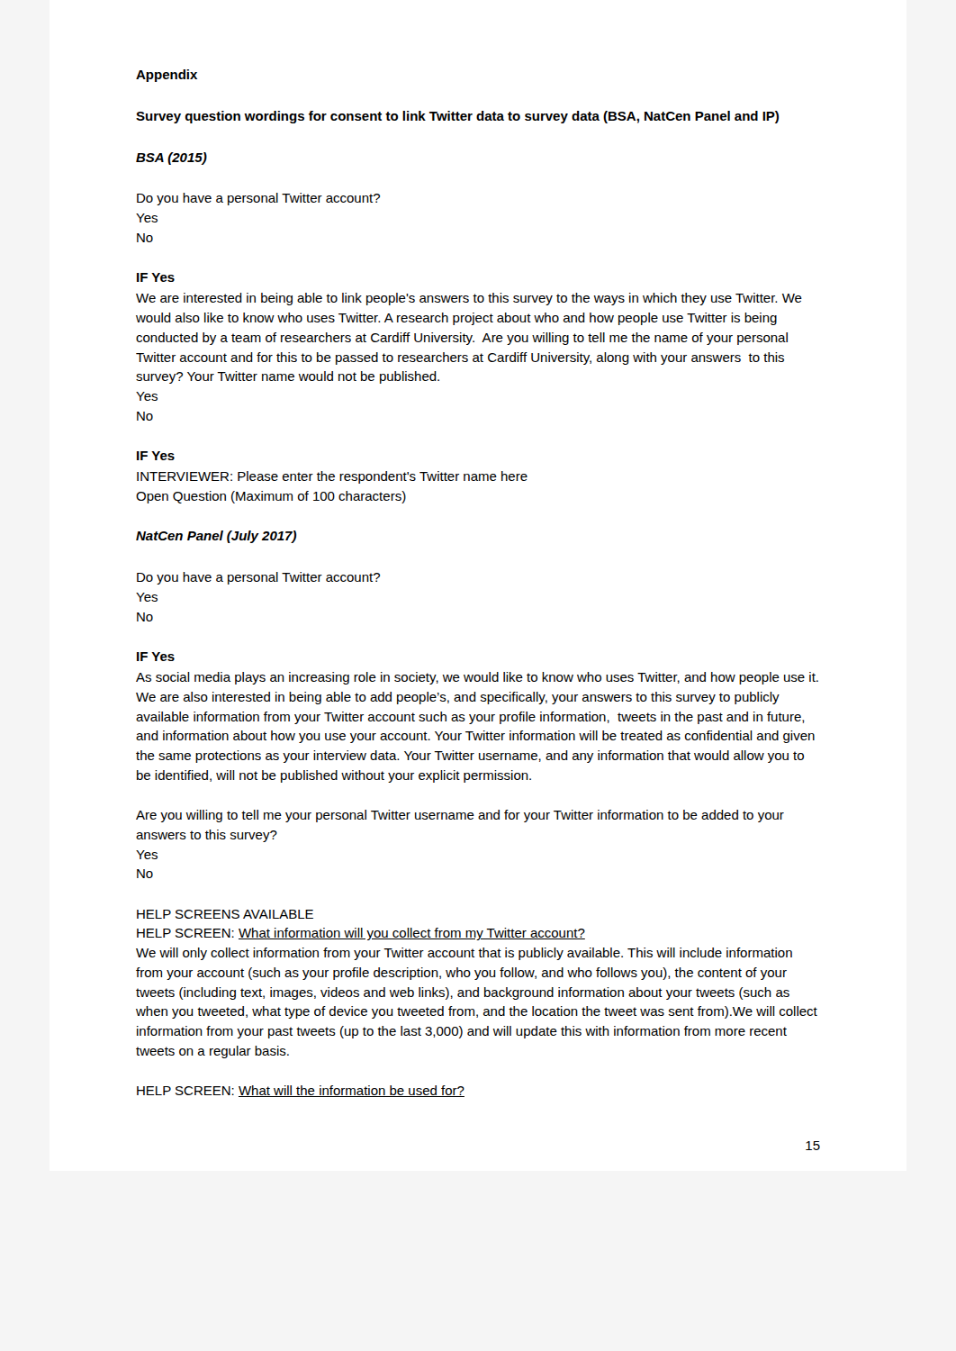Appendix
Survey question wordings for consent to link Twitter data to survey data (BSA, NatCen Panel and IP)
BSA (2015)
Do you have a personal Twitter account?
Yes
No
IF Yes
We are interested in being able to link people's answers to this survey to the ways in which they use Twitter. We would also like to know who uses Twitter. A research project about who and how people use Twitter is being conducted by a team of researchers at Cardiff University. Are you willing to tell me the name of your personal Twitter account and for this to be passed to researchers at Cardiff University, along with your answers to this survey? Your Twitter name would not be published.
Yes
No
IF Yes
INTERVIEWER: Please enter the respondent's Twitter name here
Open Question (Maximum of 100 characters)
NatCen Panel (July 2017)
Do you have a personal Twitter account?
Yes
No
IF Yes
As social media plays an increasing role in society, we would like to know who uses Twitter, and how people use it. We are also interested in being able to add people’s, and specifically, your answers to this survey to publicly available information from your Twitter account such as your profile information, tweets in the past and in future, and information about how you use your account. Your Twitter information will be treated as confidential and given the same protections as your interview data. Your Twitter username, and any information that would allow you to be identified, will not be published without your explicit permission.
Are you willing to tell me your personal Twitter username and for your Twitter information to be added to your answers to this survey?
Yes
No
HELP SCREENS AVAILABLE
HELP SCREEN: What information will you collect from my Twitter account?
We will only collect information from your Twitter account that is publicly available. This will include information from your account (such as your profile description, who you follow, and who follows you), the content of your tweets (including text, images, videos and web links), and background information about your tweets (such as when you tweeted, what type of device you tweeted from, and the location the tweet was sent from).We will collect information from your past tweets (up to the last 3,000) and will update this with information from more recent tweets on a regular basis.
HELP SCREEN: What will the information be used for?
15